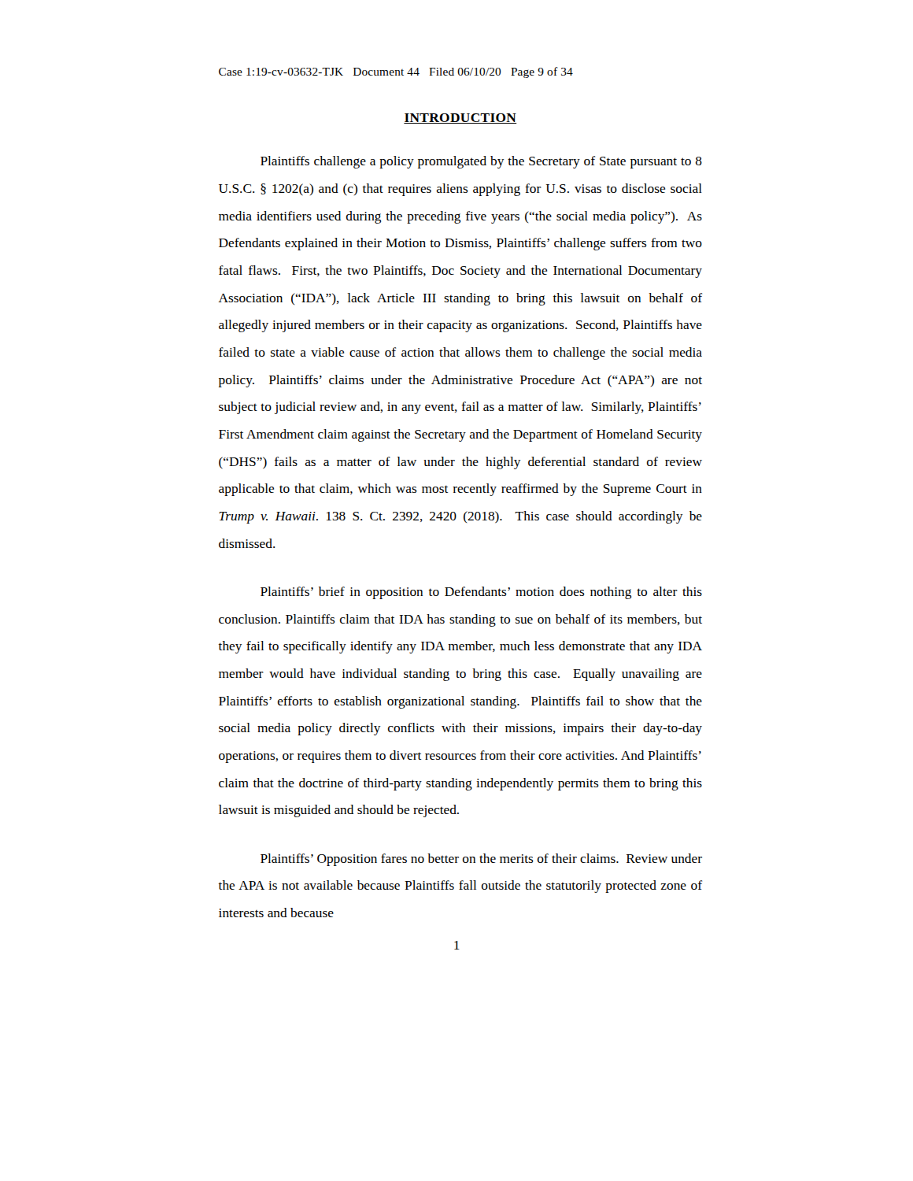Case 1:19-cv-03632-TJK Document 44 Filed 06/10/20 Page 9 of 34
INTRODUCTION
Plaintiffs challenge a policy promulgated by the Secretary of State pursuant to 8 U.S.C. § 1202(a) and (c) that requires aliens applying for U.S. visas to disclose social media identifiers used during the preceding five years (“the social media policy”). As Defendants explained in their Motion to Dismiss, Plaintiffs’ challenge suffers from two fatal flaws. First, the two Plaintiffs, Doc Society and the International Documentary Association (“IDA”), lack Article III standing to bring this lawsuit on behalf of allegedly injured members or in their capacity as organizations. Second, Plaintiffs have failed to state a viable cause of action that allows them to challenge the social media policy. Plaintiffs’ claims under the Administrative Procedure Act (“APA”) are not subject to judicial review and, in any event, fail as a matter of law. Similarly, Plaintiffs’ First Amendment claim against the Secretary and the Department of Homeland Security (“DHS”) fails as a matter of law under the highly deferential standard of review applicable to that claim, which was most recently reaffirmed by the Supreme Court in Trump v. Hawaii. 138 S. Ct. 2392, 2420 (2018). This case should accordingly be dismissed.
Plaintiffs’ brief in opposition to Defendants’ motion does nothing to alter this conclusion. Plaintiffs claim that IDA has standing to sue on behalf of its members, but they fail to specifically identify any IDA member, much less demonstrate that any IDA member would have individual standing to bring this case. Equally unavailing are Plaintiffs’ efforts to establish organizational standing. Plaintiffs fail to show that the social media policy directly conflicts with their missions, impairs their day-to-day operations, or requires them to divert resources from their core activities. And Plaintiffs’ claim that the doctrine of third-party standing independently permits them to bring this lawsuit is misguided and should be rejected.
Plaintiffs’ Opposition fares no better on the merits of their claims. Review under the APA is not available because Plaintiffs fall outside the statutorily protected zone of interests and because
1